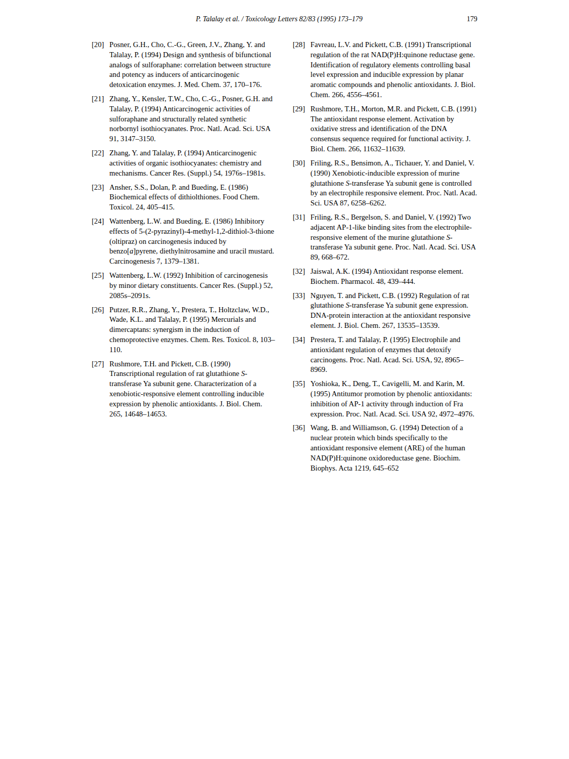P. Talalay et al. / Toxicology Letters 82/83 (1995) 173–179 179
[20] Posner, G.H., Cho, C.-G., Green, J.V., Zhang, Y. and Talalay, P. (1994) Design and synthesis of bifunctional analogs of sulforaphane: correlation between structure and potency as inducers of anticarcinogenic detoxication enzymes. J. Med. Chem. 37, 170–176.
[21] Zhang, Y., Kensler, T.W., Cho, C.-G., Posner, G.H. and Talalay, P. (1994) Anticarcinogenic activities of sulforaphane and structurally related synthetic norbornyl isothiocyanates. Proc. Natl. Acad. Sci. USA 91, 3147–3150.
[22] Zhang, Y. and Talalay, P. (1994) Anticarcinogenic activities of organic isothiocyanates: chemistry and mechanisms. Cancer Res. (Suppl.) 54, 1976s–1981s.
[23] Ansher, S.S., Dolan, P. and Bueding, E. (1986) Biochemical effects of dithiolthiones. Food Chem. Toxicol. 24, 405–415.
[24] Wattenberg, L.W. and Bueding, E. (1986) Inhibitory effects of 5-(2-pyrazinyl)-4-methyl-1,2-dithiol-3-thione (oltipraz) on carcinogenesis induced by benzo[a]pyrene, diethylnitrosamine and uracil mustard. Carcinogenesis 7, 1379–1381.
[25] Wattenberg, L.W. (1992) Inhibition of carcinogenesis by minor dietary constituents. Cancer Res. (Suppl.) 52, 2085s–2091s.
[26] Putzer, R.R., Zhang, Y., Prestera, T., Holtzclaw, W.D., Wade, K.L. and Talalay, P. (1995) Mercurials and dimercaptans: synergism in the induction of chemoprotective enzymes. Chem. Res. Toxicol. 8, 103–110.
[27] Rushmore, T.H. and Pickett, C.B. (1990) Transcriptional regulation of rat glutathione S-transferase Ya subunit gene. Characterization of a xenobiotic-responsive element controlling inducible expression by phenolic antioxidants. J. Biol. Chem. 265, 14648–14653.
[28] Favreau, L.V. and Pickett, C.B. (1991) Transcriptional regulation of the rat NAD(P)H:quinone reductase gene. Identification of regulatory elements controlling basal level expression and inducible expression by planar aromatic compounds and phenolic antioxidants. J. Biol. Chem. 266, 4556–4561.
[29] Rushmore, T.H., Morton, M.R. and Pickett, C.B. (1991) The antioxidant response element. Activation by oxidative stress and identification of the DNA consensus sequence required for functional activity. J. Biol. Chem. 266, 11632–11639.
[30] Friling, R.S., Bensimon, A., Tichauer, Y. and Daniel, V. (1990) Xenobiotic-inducible expression of murine glutathione S-transferase Ya subunit gene is controlled by an electrophile responsive element. Proc. Natl. Acad. Sci. USA 87, 6258–6262.
[31] Friling, R.S., Bergelson, S. and Daniel, V. (1992) Two adjacent AP-1-like binding sites from the electrophile-responsive element of the murine glutathione S-transferase Ya subunit gene. Proc. Natl. Acad. Sci. USA 89, 668–672.
[32] Jaiswal, A.K. (1994) Antioxidant response element. Biochem. Pharmacol. 48, 439–444.
[33] Nguyen, T. and Pickett, C.B. (1992) Regulation of rat glutathione S-transferase Ya subunit gene expression. DNA-protein interaction at the antioxidant responsive element. J. Biol. Chem. 267, 13535–13539.
[34] Prestera, T. and Talalay, P. (1995) Electrophile and antioxidant regulation of enzymes that detoxify carcinogens. Proc. Natl. Acad. Sci. USA, 92, 8965–8969.
[35] Yoshioka, K., Deng, T., Cavigelli, M. and Karin, M. (1995) Antitumor promotion by phenolic antioxidants: inhibition of AP-1 activity through induction of Fra expression. Proc. Natl. Acad. Sci. USA 92, 4972–4976.
[36] Wang, B. and Williamson, G. (1994) Detection of a nuclear protein which binds specifically to the antioxidant responsive element (ARE) of the human NAD(P)H:quinone oxidoreductase gene. Biochim. Biophys. Acta 1219, 645–652